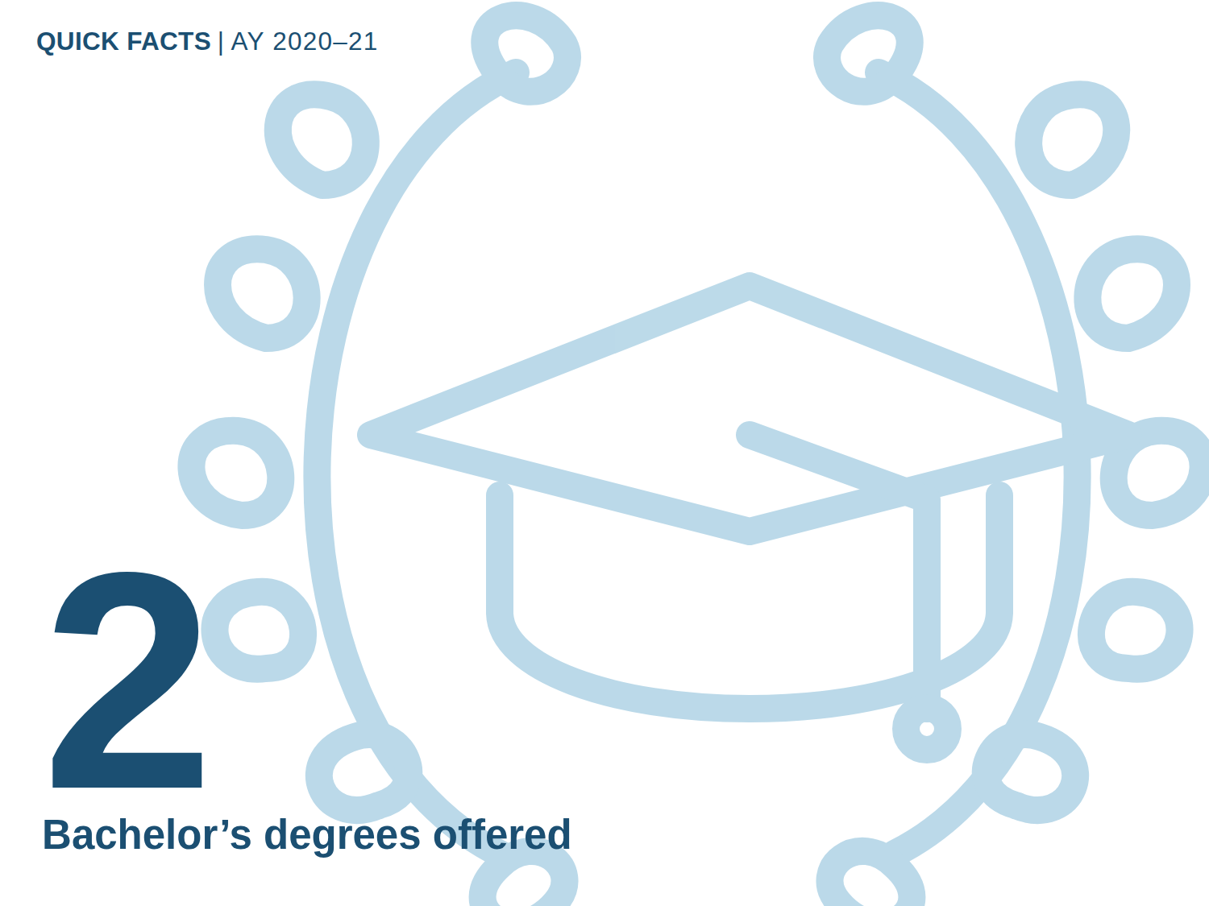QUICK FACTS|AY 2020–21
2 Bachelor’s degrees offered